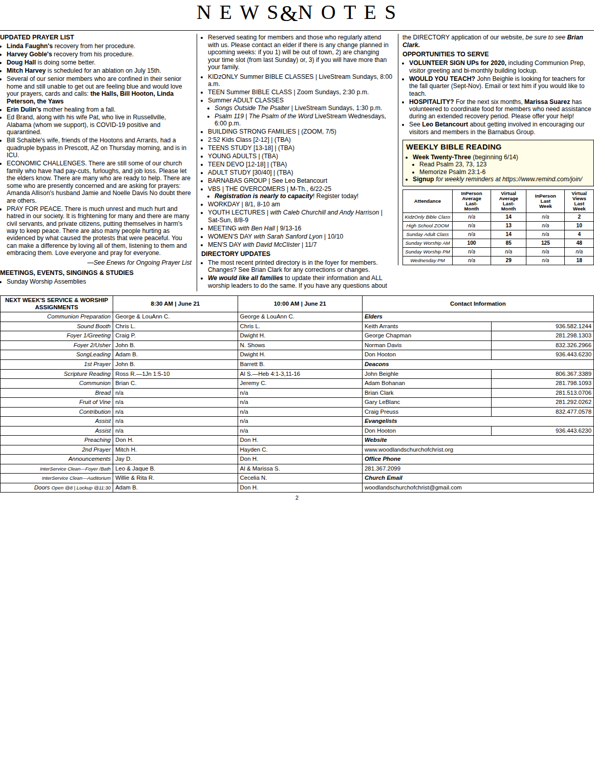N E W S&N O T E S
Updated Prayer List
Linda Faughn's recovery from her procedure.
Harvey Goble's recovery from his procedure.
Doug Hall is doing some better.
Mitch Harvey is scheduled for an ablation on July 15th.
Several of our senior members who are confined in their senior home and still unable to get out are feeling blue and would love your prayers, cards and calls: the Halls, Bill Hooton, Linda Peterson, the Yaws
Erin Dulin's mother healing from a fall.
Ed Brand, along with his wife Pat, who live in Russellville, Alabama (whom we support), is COVID-19 positive and quarantined.
Bill Schaible's wife, friends of the Hootons and Arrants, had a quadruple bypass in Prescott, AZ on Thursday morning, and is in ICU.
ECONOMIC CHALLENGES. There are still some of our church family who have had pay-cuts, furloughs, and job loss. Please let the elders know. There are many who are ready to help. There are some who are presently concerned and are asking for prayers: Amanda Allison's husband Jamie and Noelle Davis No doubt there are others.
PRAY FOR PEACE. There is much unrest and much hurt and hatred in our society. It is frightening for many and there are many civil servants, and private citizens, putting themselves in harm's way to keep peace. There are also many people hurting as evidenced by what caused the protests that were peaceful. You can make a difference by loving all of them, listening to them and embracing them. Love everyone and pray for everyone.
—See Enews for Ongoing Prayer List
Meetings, Events, Singings & Studies
Sunday Worship Assemblies
Reserved seating for members and those who regularly attend with us. Please contact an elder if there is any change planned in upcoming weeks: if you 1) will be out of town, 2) are changing your time slot (from last Sunday) or, 3) if you will have more than your family.
KIDzONLY Summer BIBLE CLASSES | LiveStream Sundays, 8:00 a.m.
TEEN Summer BIBLE CLASS | Zoom Sundays, 2:30 p.m.
Summer ADULT CLASSES
Songs Outside The Psalter | LiveStream Sundays, 1:30 p.m.
Psalm 119 | The Psalm of the Word LiveStream Wednesdays, 6:00 p.m.
BUILDING STRONG FAMILIES | (ZOOM, 7/5)
2:52 Kids Class [2-12] | (TBA)
TEENS STUDY [13-18] | (TBA)
YOUNG ADULTS | (TBA)
TEEN DEVO [12-18] | (TBA)
ADULT STUDY [30/40] | (TBA)
BARNABAS GROUP | See Leo Betancourt
VBS | THE OVERCOMERS | M-Th., 6/22-25
Registration is nearly to capacity! Register today!
WORKDAY | 8/1, 8-10 am
YOUTH LECTURES | with Caleb Churchill and Andy Harrison | Sat-Sun, 8/8-9
MEETING with Ben Hall | 9/13-16
WOMEN'S DAY with Sarah Sanford Lyon | 10/10
MEN'S DAY with David McClister | 11/7
Directory Updates
The most recent printed directory is in the foyer for members. Changes? See Brian Clark for any corrections or changes.
We would like all families to update their information and ALL worship leaders to do the same. If you have any questions about
the DIRECTORY application of our website, be sure to see Brian Clark.
Opportunities to Serve
VOLUNTEER SIGN UPs for 2020, including Communion Prep, visitor greeting and bi-monthly building lockup.
WOULD YOU TEACH? John Beighle is looking for teachers for the fall quarter (Sept-Nov). Email or text him if you would like to teach.
HOSPITALITY? For the next six months, Marissa Suarez has volunteered to coordinate food for members who need assistance during an extended recovery period. Please offer your help!
See Leo Betancourt about getting involved in encouraging our visitors and members in the Barnabus Group.
WEEKLY BIBLE READING
Week Twenty-Three (beginning 6/14)
Read Psalm 23, 73, 123
Memorize Psalm 23:1-6
Signup for weekly reminders at https://www.remind.com/join/
| Attendance | InPerson Average Last- Month | Virtual Average Last- Month | InPerson Last Week | Virtual Views Last Week |
| --- | --- | --- | --- | --- |
| KidzOnly Bible Class | n/a | 14 | n/a | 2 |
| High School ZOOM | n/a | 13 | n/a | 10 |
| Sunday Adult Class | n/a | 14 | n/a | 4 |
| Sunday Worship AM | 100 | 85 | 125 | 48 |
| Sunday Worship PM | n/a | n/a | n/a | n/a |
| Wednesday PM | n/a | 29 | n/a | 18 |
| NEXT WEEK'S SERVICE & WORSHIP ASSIGNMENTS | 8:30 AM / June 21 | 10:00 AM / June 21 | Contact Information |
| --- | --- | --- | --- |
| Communion Preparation | George & LouAnn C. | George & LouAnn C. | Elders |
| Sound Booth | Chris L. | Chris L. | Keith Arrants | 936.582.1244 |
| Foyer 1/Greeting | Craig P. | Dwight H. | George Chapman | 281.298.1303 |
| Foyer 2/Usher | John B. | N. Shows | Norman Davis | 832.326.2966 |
| SongLeading | Adam B. | Dwight H. | Don Hooton | 936.443.6230 |
| 1st Prayer | John B. | Barrett B. | Deacons |
| Scripture Reading | Ross R.—1Jn 1:5-10 | Al S.—Heb 4:1-3,11-16 | John Beighle | 806.367.3389 |
| Communion | Brian C. | Jeremy C. | Adam Bohanan | 281.798.1093 |
| Bread | n/a | n/a | Brian Clark | 281.513.0706 |
| Fruit of Vine | n/a | n/a | Gary LeBlanc | 281.292.0262 |
| Contribution | n/a | n/a | Craig Preuss | 832.477.0578 |
| Assist | n/a | n/a | Evangelists |
| Assist | n/a | n/a | Don Hooton | 936.443.6230 |
| Preaching | Don H. | Don H. | Website |
| 2nd Prayer | Mitch H. | Hayden C. | www.woodlandschurchofchrist.org |
| Announcements | Jay D. | Don H. | Office Phone |
| InterService Clean—Foyer /Bath | Leo & Jaque B. | Al & Marissa S. | 281.367.2099 |
| InterService Clean—Auditorium | Willie & Rita R. | Cecelia N. | Church Email |
| Doors Open @8 / Lockup @11:30 | Adam B. | Don H. | woodlandschurchofchrist@gmail.com |
2